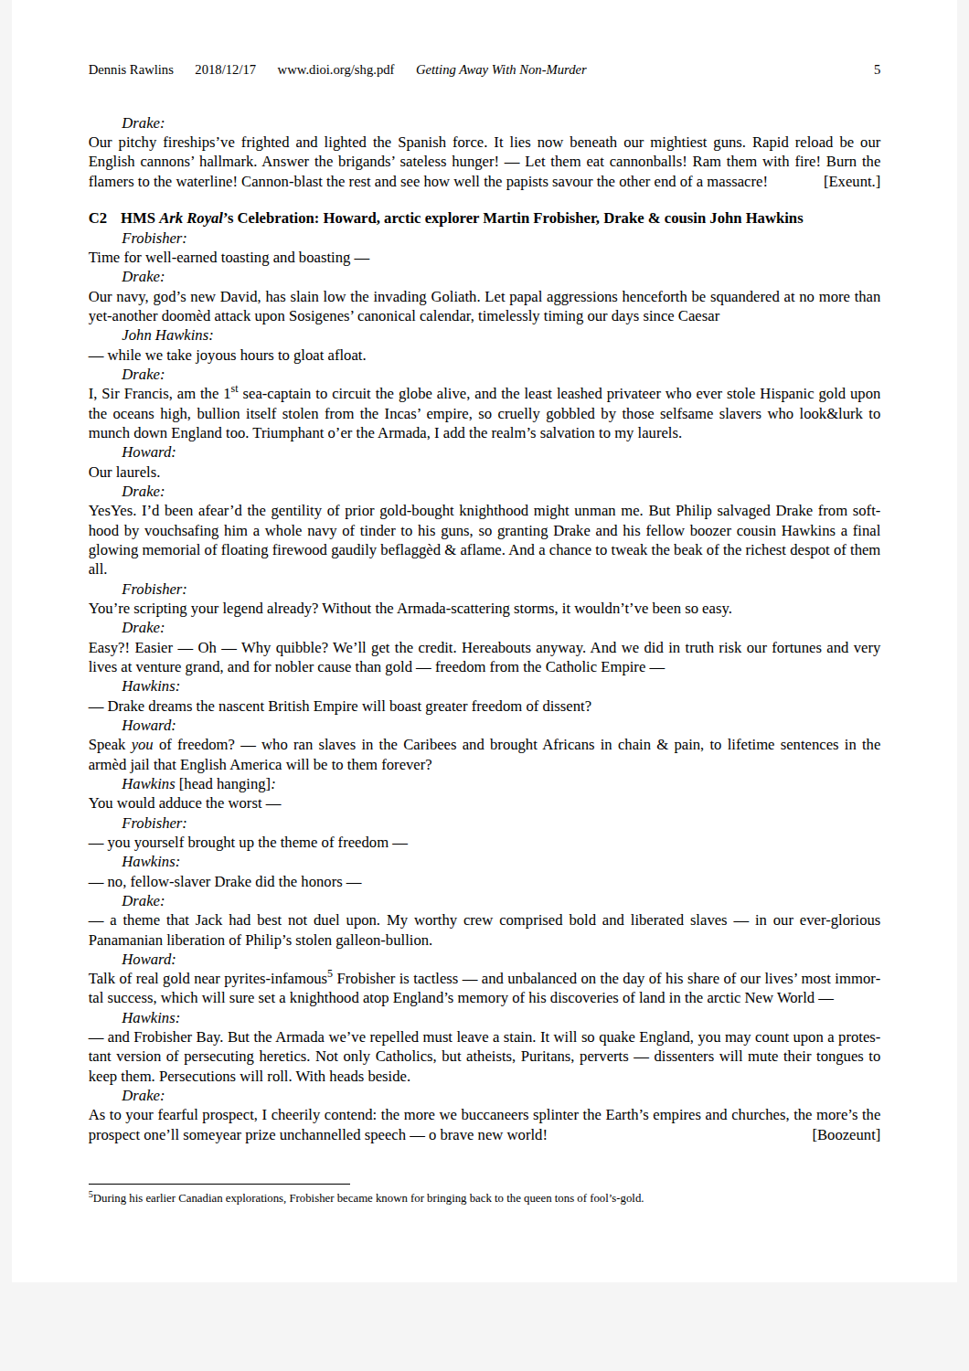Dennis Rawlins 2018/12/17 www.dioi.org/shg.pdf Getting Away With Non-Murder 5
Drake:
Our pitchy fireships’ve frighted and lighted the Spanish force. It lies now beneath our mightiest guns. Rapid reload be our English cannons’ hallmark. Answer the brigands’ sateless hunger! — Let them eat cannonballs! Ram them with fire! Burn the flamers to the waterline! Cannon-blast the rest and see how well the papists savour the other end of a massacre! [Exeunt.]
C2 HMS Ark Royal’s Celebration: Howard, arctic explorer Martin Frobisher, Drake & cousin John Hawkins
Frobisher:
Time for well-earned toasting and boasting —
Drake:
Our navy, god’s new David, has slain low the invading Goliath. Let papal aggressions henceforth be squandered at no more than yet-another doomèd attack upon Sosigenes’ canonical calendar, timelessly timing our days since Caesar
John Hawkins:
— while we take joyous hours to gloat afloat.
Drake:
I, Sir Francis, am the 1st sea-captain to circuit the globe alive, and the least leashed privateer who ever stole Hispanic gold upon the oceans high, bullion itself stolen from the Incas’ empire, so cruelly gobbled by those selfsame slavers who look&lurk to munch down England too. Triumphant o’er the Armada, I add the realm’s salvation to my laurels.
Howard:
Our laurels.
Drake:
YesYes. I’d been afear’d the gentility of prior gold-bought knighthood might unman me. But Philip salvaged Drake from softhood by vouchsafing him a whole navy of tinder to his guns, so granting Drake and his fellow boozer cousin Hawkins a final glowing memorial of floating firewood gaudily beflaggèd & aflame. And a chance to tweak the beak of the richest despot of them all.
Frobisher:
You’re scripting your legend already? Without the Armada-scattering storms, it wouldn’t’ve been so easy.
Drake:
Easy?! Easier — Oh — Why quibble? We’ll get the credit. Hereabouts anyway. And we did in truth risk our fortunes and very lives at venture grand, and for nobler cause than gold — freedom from the Catholic Empire —
Hawkins:
— Drake dreams the nascent British Empire will boast greater freedom of dissent?
Howard:
Speak you of freedom? — who ran slaves in the Caribees and brought Africans in chain & pain, to lifetime sentences in the armèd jail that English America will be to them forever?
Hawkins [head hanging]:
You would adduce the worst —
Frobisher:
— you yourself brought up the theme of freedom —
Hawkins:
— no, fellow-slaver Drake did the honors —
Drake:
— a theme that Jack had best not duel upon. My worthy crew comprised bold and liberated slaves — in our ever-glorious Panamanian liberation of Philip’s stolen galleon-bullion.
Howard:
Talk of real gold near pyrites-infamous5 Frobisher is tactless — and unbalanced on the day of his share of our lives’ most immortal success, which will sure set a knighthood atop England’s memory of his discoveries of land in the arctic New World —
Hawkins:
— and Frobisher Bay. But the Armada we’ve repelled must leave a stain. It will so quake England, you may count upon a protestant version of persecuting heretics. Not only Catholics, but atheists, Puritans, perverts — dissenters will mute their tongues to keep them. Persecutions will roll. With heads beside.
Drake:
As to your fearful prospect, I cheerily contend: the more we buccaneers splinter the Earth’s empires and churches, the more’s the prospect one’ll someyear prize unchannelled speech — o brave new world! [Boozeunt]
5During his earlier Canadian explorations, Frobisher became known for bringing back to the queen tons of fool’s-gold.